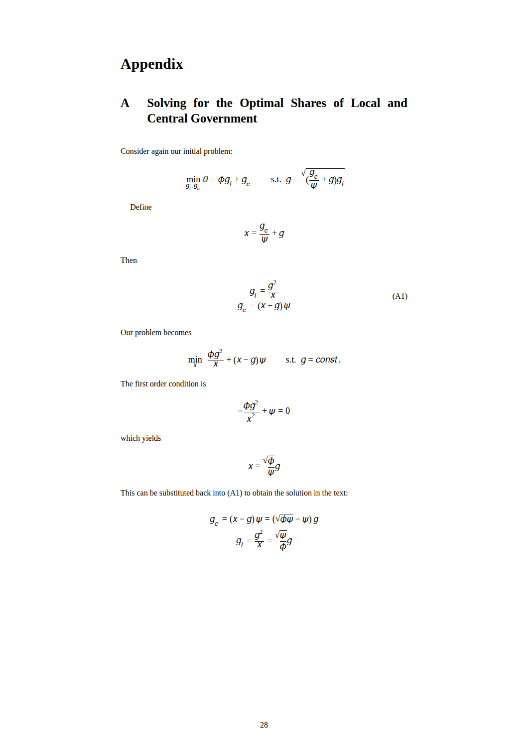Appendix
A Solving for the Optimal Shares of Local and Central Government
Consider again our initial problem:
min gl,gc θ = ϕgl + gc s.t. g = ( gcψ + g ) gl
Define
x = gcψ + g
Then
gl = g2x
gc = (x−g) ψ
(A1)
Our problem becomes
min x ϕg2x + (x−g) ψ s.t. g = const.
The first order condition is
− ϕg2x2 + ψ = 0
which yields
x = ϕψ g
This can be substituted back into (A1) to obtain the solution in the text:
gc = (x−g) ψ = ( ϕψ − ψ ) g
gl = g2x = ψϕ g
28